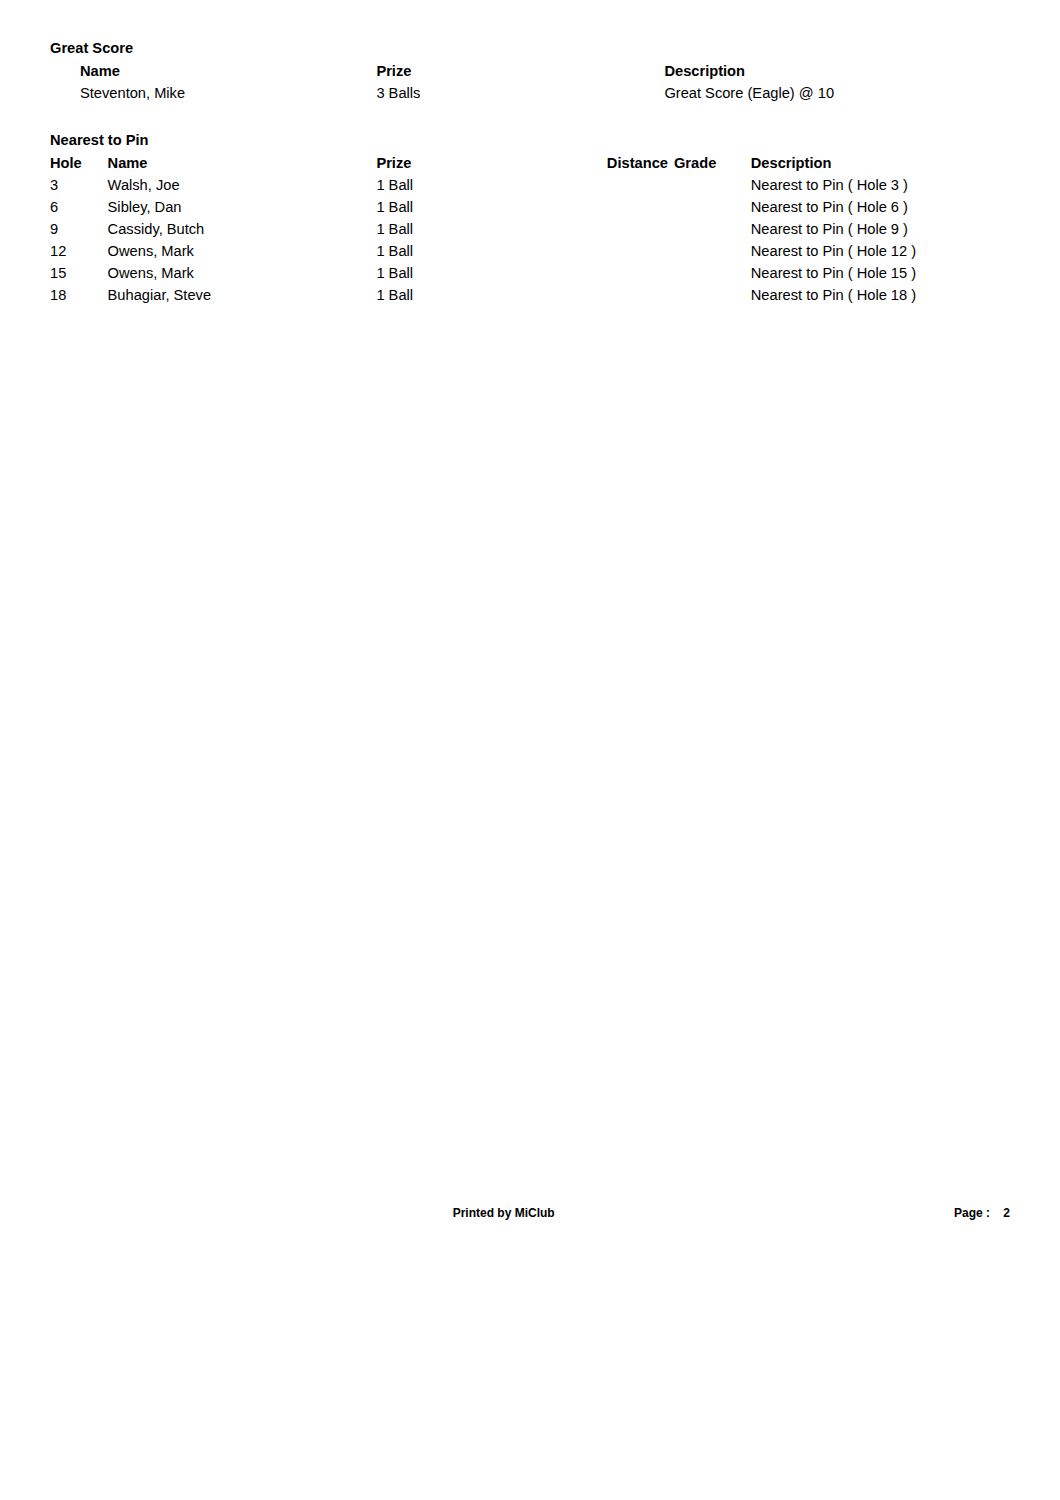Great Score
| Name | Prize | Description |
| --- | --- | --- |
| Steventon, Mike | 3 Balls | Great Score (Eagle) @ 10 |
Nearest to Pin
| Hole | Name | Prize | Distance | Grade | Description |
| --- | --- | --- | --- | --- | --- |
| 3 | Walsh, Joe | 1 Ball | | | Nearest to Pin ( Hole 3 ) |
| 6 | Sibley, Dan | 1 Ball | | | Nearest to Pin ( Hole 6 ) |
| 9 | Cassidy, Butch | 1 Ball | | | Nearest to Pin ( Hole 9 ) |
| 12 | Owens, Mark | 1 Ball | | | Nearest to Pin ( Hole 12 ) |
| 15 | Owens, Mark | 1 Ball | | | Nearest to Pin ( Hole 15 ) |
| 18 | Buhagiar, Steve | 1 Ball | | | Nearest to Pin ( Hole 18 ) |
Printed by MiClub
Page : 2